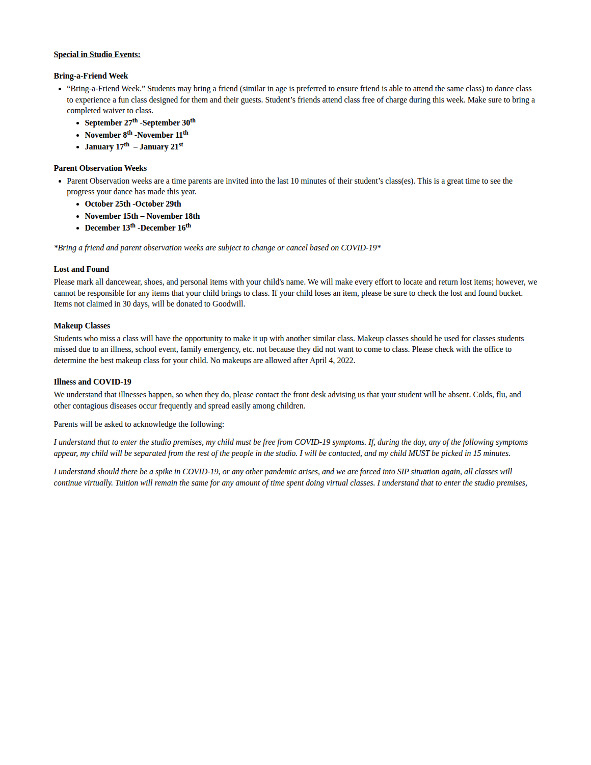Special in Studio Events:
Bring-a-Friend Week
“Bring-a-Friend Week.” Students may bring a friend (similar in age is preferred to ensure friend is able to attend the same class) to dance class to experience a fun class designed for them and their guests. Student’s friends attend class free of charge during this week. Make sure to bring a completed waiver to class.
September 27th -September 30th
November 8th -November 11th
January 17th – January 21st
Parent Observation Weeks
Parent Observation weeks are a time parents are invited into the last 10 minutes of their student’s class(es). This is a great time to see the progress your dance has made this year.
October 25th -October 29th
November 15th – November 18th
December 13th -December 16th
*Bring a friend and parent observation weeks are subject to change or cancel based on COVID-19*
Lost and Found
Please mark all dancewear, shoes, and personal items with your child's name. We will make every effort to locate and return lost items; however, we cannot be responsible for any items that your child brings to class. If your child loses an item, please be sure to check the lost and found bucket. Items not claimed in 30 days, will be donated to Goodwill.
Makeup Classes
Students who miss a class will have the opportunity to make it up with another similar class. Makeup classes should be used for classes students missed due to an illness, school event, family emergency, etc. not because they did not want to come to class. Please check with the office to determine the best makeup class for your child. No makeups are allowed after April 4, 2022.
Illness and COVID-19
We understand that illnesses happen, so when they do, please contact the front desk advising us that your student will be absent. Colds, flu, and other contagious diseases occur frequently and spread easily among children.
Parents will be asked to acknowledge the following:
I understand that to enter the studio premises, my child must be free from COVID-19 symptoms. If, during the day, any of the following symptoms appear, my child will be separated from the rest of the people in the studio. I will be contacted, and my child MUST be picked in 15 minutes.
I understand should there be a spike in COVID-19, or any other pandemic arises, and we are forced into SIP situation again, all classes will continue virtually. Tuition will remain the same for any amount of time spent doing virtual classes. I understand that to enter the studio premises,